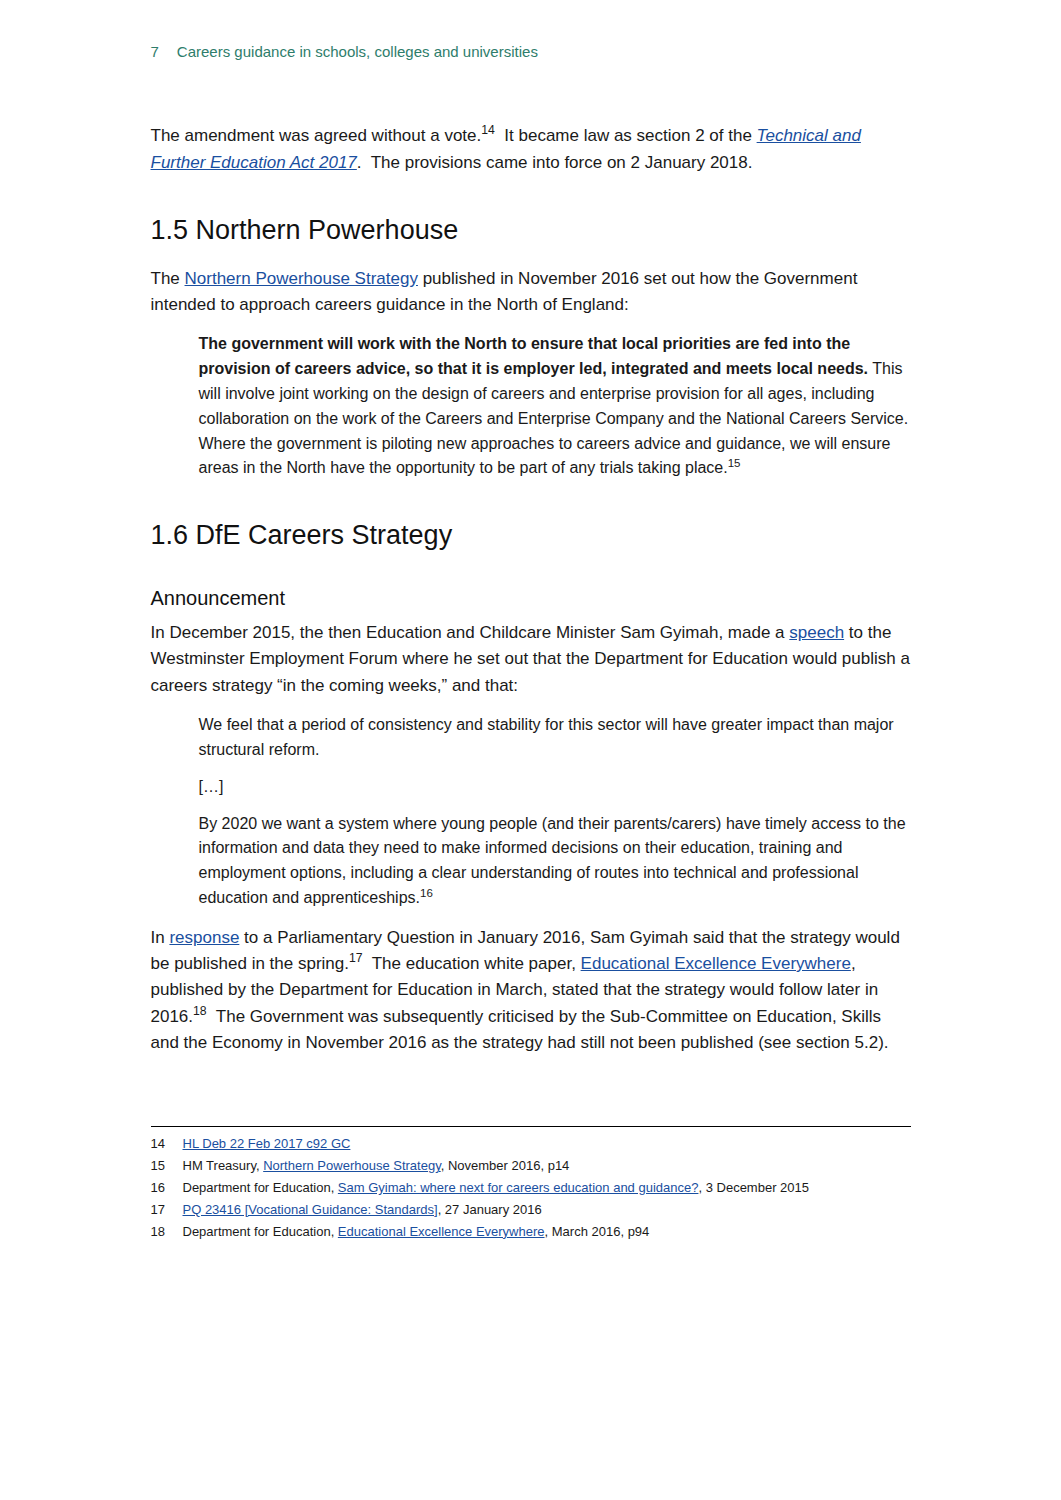7 Careers guidance in schools, colleges and universities
The amendment was agreed without a vote.14 It became law as section 2 of the Technical and Further Education Act 2017. The provisions came into force on 2 January 2018.
1.5 Northern Powerhouse
The Northern Powerhouse Strategy published in November 2016 set out how the Government intended to approach careers guidance in the North of England:
The government will work with the North to ensure that local priorities are fed into the provision of careers advice, so that it is employer led, integrated and meets local needs. This will involve joint working on the design of careers and enterprise provision for all ages, including collaboration on the work of the Careers and Enterprise Company and the National Careers Service. Where the government is piloting new approaches to careers advice and guidance, we will ensure areas in the North have the opportunity to be part of any trials taking place.15
1.6 DfE Careers Strategy
Announcement
In December 2015, the then Education and Childcare Minister Sam Gyimah, made a speech to the Westminster Employment Forum where he set out that the Department for Education would publish a careers strategy “in the coming weeks,” and that:
We feel that a period of consistency and stability for this sector will have greater impact than major structural reform.
[…]
By 2020 we want a system where young people (and their parents/carers) have timely access to the information and data they need to make informed decisions on their education, training and employment options, including a clear understanding of routes into technical and professional education and apprenticeships.16
In response to a Parliamentary Question in January 2016, Sam Gyimah said that the strategy would be published in the spring.17 The education white paper, Educational Excellence Everywhere, published by the Department for Education in March, stated that the strategy would follow later in 2016.18 The Government was subsequently criticised by the Sub-Committee on Education, Skills and the Economy in November 2016 as the strategy had still not been published (see section 5.2).
14 HL Deb 22 Feb 2017 c92 GC
15 HM Treasury, Northern Powerhouse Strategy, November 2016, p14
16 Department for Education, Sam Gyimah: where next for careers education and guidance?, 3 December 2015
17 PQ 23416 [Vocational Guidance: Standards], 27 January 2016
18 Department for Education, Educational Excellence Everywhere, March 2016, p94